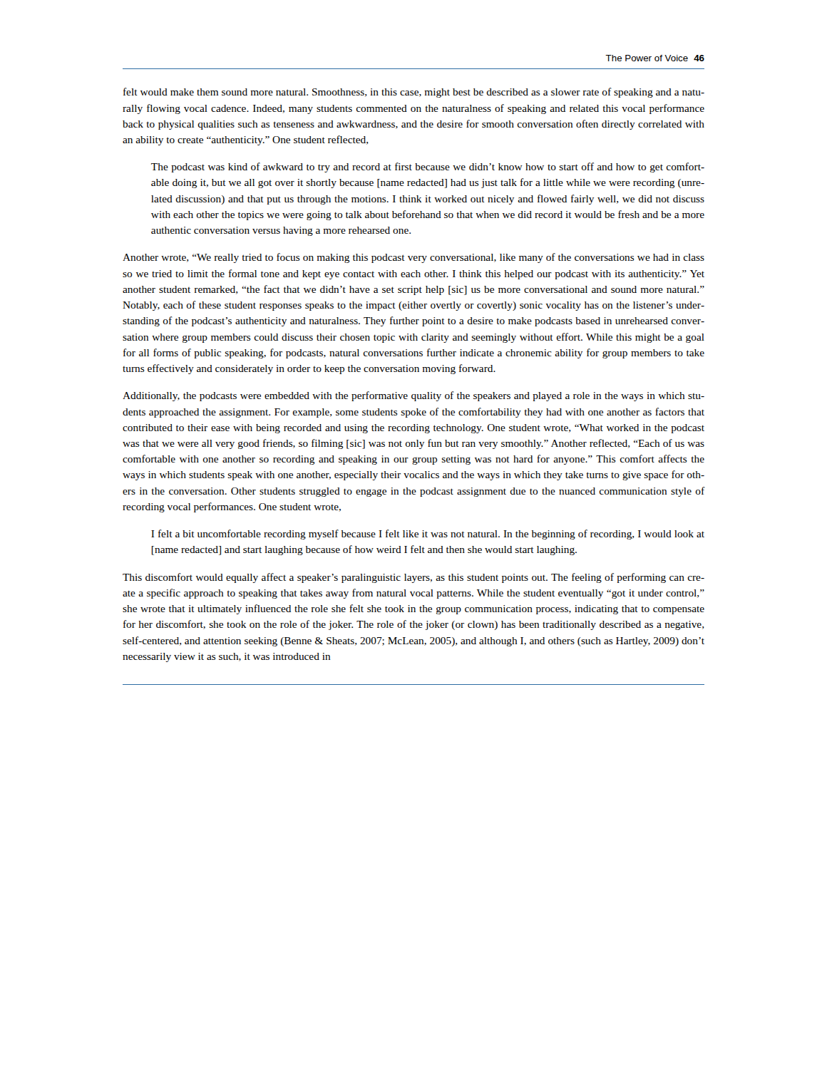The Power of Voice 46
felt would make them sound more natural. Smoothness, in this case, might best be described as a slower rate of speaking and a naturally flowing vocal cadence. Indeed, many students commented on the naturalness of speaking and related this vocal performance back to physical qualities such as tenseness and awkwardness, and the desire for smooth conversation often directly correlated with an ability to create “authenticity.” One student reflected,
The podcast was kind of awkward to try and record at first because we didn’t know how to start off and how to get comfortable doing it, but we all got over it shortly because [name redacted] had us just talk for a little while we were recording (unrelated discussion) and that put us through the motions. I think it worked out nicely and flowed fairly well, we did not discuss with each other the topics we were going to talk about beforehand so that when we did record it would be fresh and be a more authentic conversation versus having a more rehearsed one.
Another wrote, “We really tried to focus on making this podcast very conversational, like many of the conversations we had in class so we tried to limit the formal tone and kept eye contact with each other. I think this helped our podcast with its authenticity.” Yet another student remarked, “the fact that we didn’t have a set script help [sic] us be more conversational and sound more natural.” Notably, each of these student responses speaks to the impact (either overtly or covertly) sonic vocality has on the listener’s understanding of the podcast’s authenticity and naturalness. They further point to a desire to make podcasts based in unrehearsed conversation where group members could discuss their chosen topic with clarity and seemingly without effort. While this might be a goal for all forms of public speaking, for podcasts, natural conversations further indicate a chronemic ability for group members to take turns effectively and considerately in order to keep the conversation moving forward.
Additionally, the podcasts were embedded with the performative quality of the speakers and played a role in the ways in which students approached the assignment. For example, some students spoke of the comfortability they had with one another as factors that contributed to their ease with being recorded and using the recording technology. One student wrote, “What worked in the podcast was that we were all very good friends, so filming [sic] was not only fun but ran very smoothly.” Another reflected, “Each of us was comfortable with one another so recording and speaking in our group setting was not hard for anyone.” This comfort affects the ways in which students speak with one another, especially their vocalics and the ways in which they take turns to give space for others in the conversation. Other students struggled to engage in the podcast assignment due to the nuanced communication style of recording vocal performances. One student wrote,
I felt a bit uncomfortable recording myself because I felt like it was not natural. In the beginning of recording, I would look at [name redacted] and start laughing because of how weird I felt and then she would start laughing.
This discomfort would equally affect a speaker’s paralinguistic layers, as this student points out. The feeling of performing can create a specific approach to speaking that takes away from natural vocal patterns. While the student eventually “got it under control,” she wrote that it ultimately influenced the role she felt she took in the group communication process, indicating that to compensate for her discomfort, she took on the role of the joker. The role of the joker (or clown) has been traditionally described as a negative, self-centered, and attention seeking (Benne & Sheats, 2007; McLean, 2005), and although I, and others (such as Hartley, 2009) don’t necessarily view it as such, it was introduced in